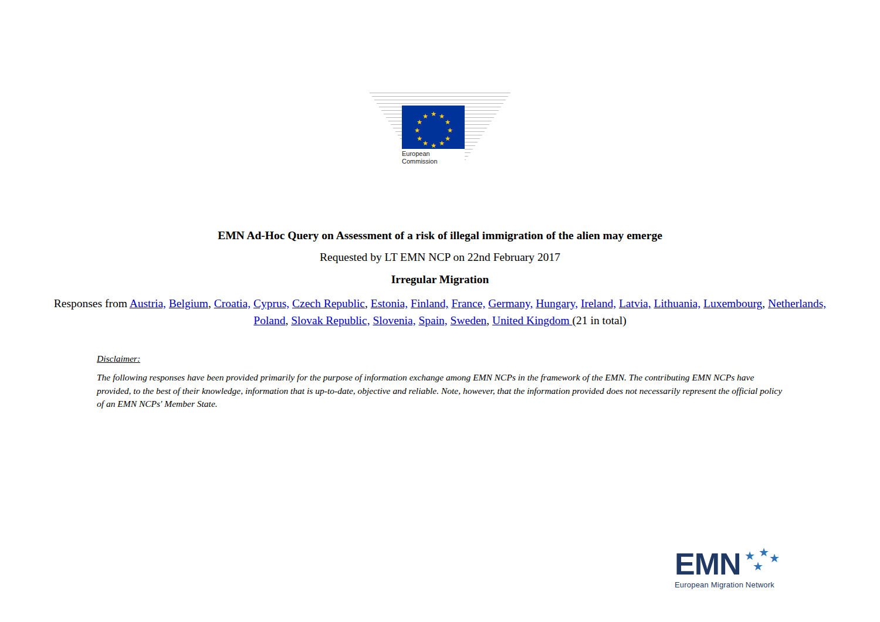★ ★ ★ ★ ★ ★ ★ ★ ★ ★ ★ ★
European
Commission
EMN Ad-Hoc Query on Assessment of a risk of illegal immigration of the alien may emerge
Requested by LT EMN NCP on 22nd February 2017
Irregular Migration
Responses from Austria, Belgium, Croatia, Cyprus, Czech Republic, Estonia, Finland, France, Germany, Hungary, Ireland, Latvia, Lithuania, Luxembourg, Netherlands, Poland, Slovak Republic, Slovenia, Spain, Sweden, United Kingdom (21 in total)
Disclaimer:
The following responses have been provided primarily for the purpose of information exchange among EMN NCPs in the framework of the EMN. The contributing EMN NCPs have provided, to the best of their knowledge, information that is up-to-date, objective and reliable. Note, however, that the information provided does not necessarily represent the official policy of an EMN NCPs' Member State.
EMN ★ ★ ★ ★
European Migration Network